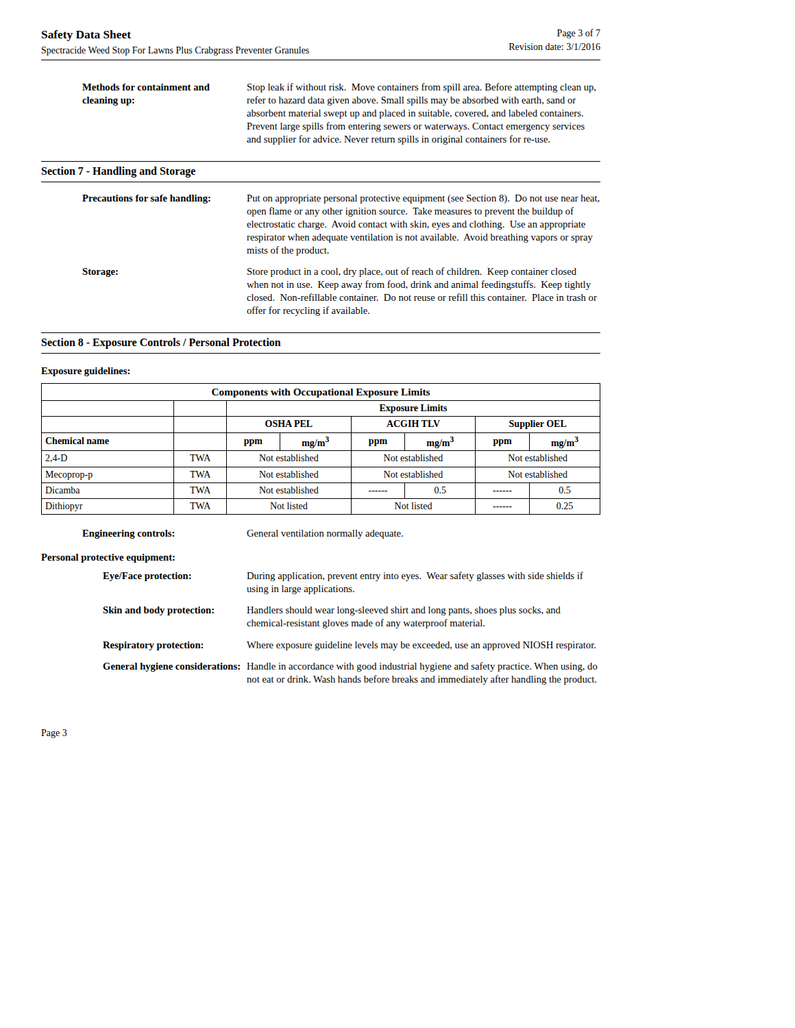Safety Data Sheet
Spectracide Weed Stop For Lawns Plus Crabgrass Preventer Granules
Page 3 of 7
Revision date: 3/1/2016
Methods for containment and
cleaning up:
Stop leak if without risk. Move containers from spill area. Before attempting clean up, refer to hazard data given above. Small spills may be absorbed with earth, sand or absorbent material swept up and placed in suitable, covered, and labeled containers. Prevent large spills from entering sewers or waterways. Contact emergency services and supplier for advice. Never return spills in original containers for re-use.
Section 7 - Handling and Storage
Precautions for safe handling:
Put on appropriate personal protective equipment (see Section 8). Do not use near heat, open flame or any other ignition source. Take measures to prevent the buildup of electrostatic charge. Avoid contact with skin, eyes and clothing. Use an appropriate respirator when adequate ventilation is not available. Avoid breathing vapors or spray mists of the product.
Storage:
Store product in a cool, dry place, out of reach of children. Keep container closed when not in use. Keep away from food, drink and animal feedingstuffs. Keep tightly closed. Non-refillable container. Do not reuse or refill this container. Place in trash or offer for recycling if available.
Section 8 - Exposure Controls / Personal Protection
Exposure guidelines:
| Components with Occupational Exposure Limits |
| | | Exposure Limits |
| | | OSHA PEL | ACGIH TLV | Supplier OEL | |
| Chemical name | | ppm | mg/m 3 | ppm | mg/m 3 | ppm | mg/m 3 |
| 2,4-D | TWA | Not established | Not established | Not established |
| Mecoprop-p | TWA | Not established | Not established | Not established |
| Dicamba | TWA | Not established | ------ | 0.5 | ------ | 0.5 |
| Dithiopyr | TWA | Not listed | Not listed | ------ | 0.25 |
Engineering controls:
General ventilation normally adequate.
Personal protective equipment:
Eye/Face protection:
During application, prevent entry into eyes. Wear safety glasses with side shields if using in large applications.
Skin and body protection:
Handlers should wear long-sleeved shirt and long pants, shoes plus socks, and chemical-resistant gloves made of any waterproof material.
Respiratory protection:
Where exposure guideline levels may be exceeded, use an approved NIOSH respirator.
General hygiene considerations:
Handle in accordance with good industrial hygiene and safety practice. When using, do not eat or drink. Wash hands before breaks and immediately after handling the product.
Page 3